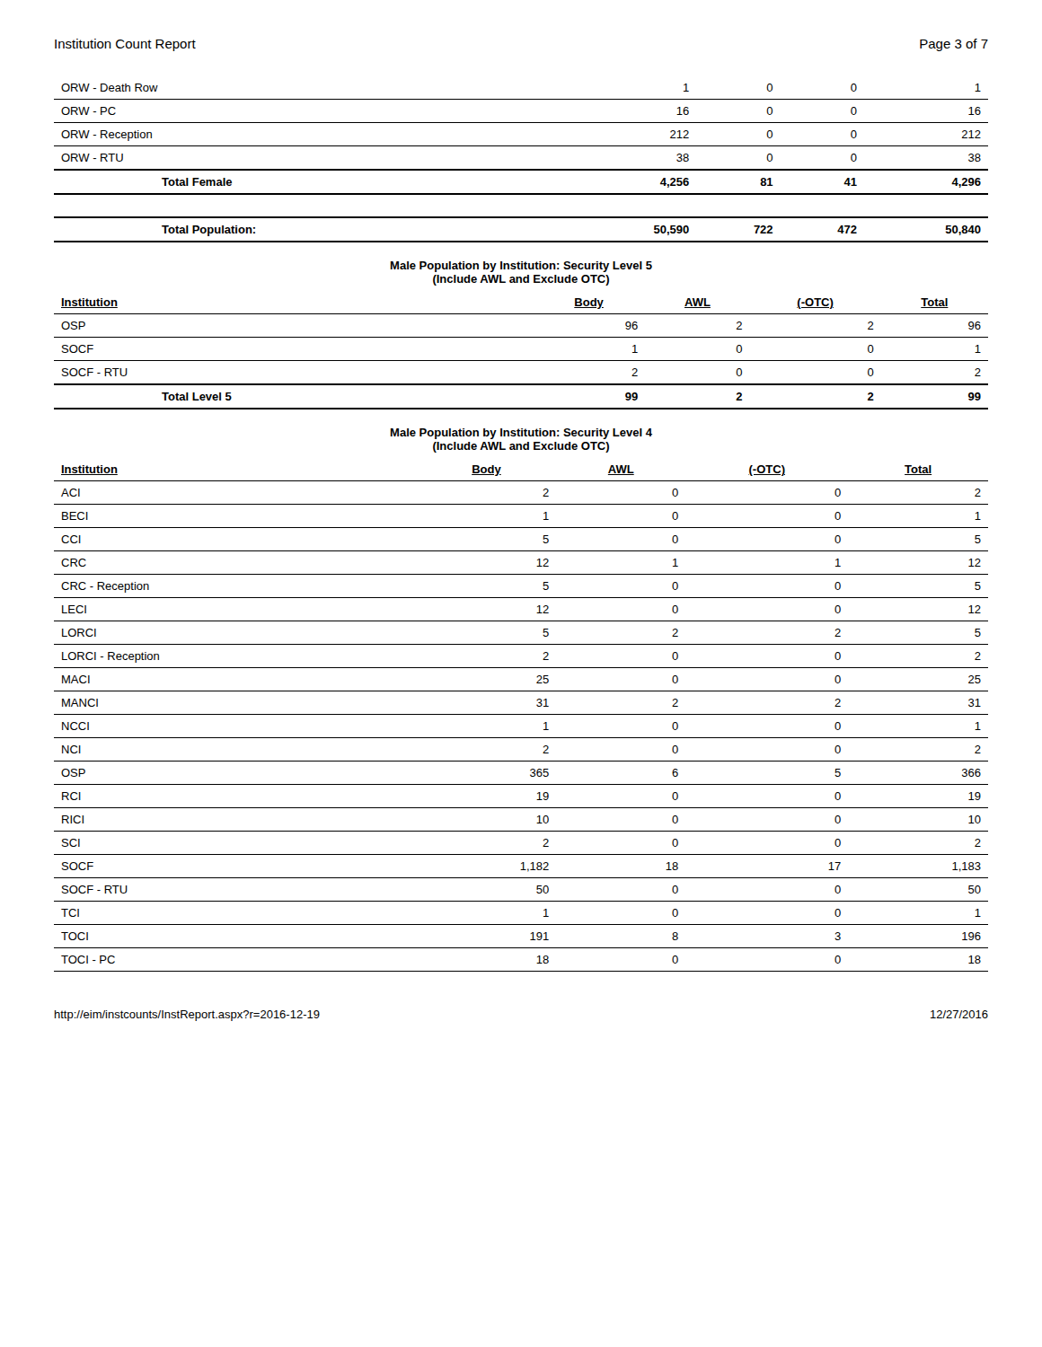Institution Count Report
Page 3 of 7
| ORW - Death Row | 1 | 0 | 0 | 1 |
| ORW - PC | 16 | 0 | 0 | 16 |
| ORW - Reception | 212 | 0 | 0 | 212 |
| ORW - RTU | 38 | 0 | 0 | 38 |
| Total Female | 4,256 | 81 | 41 | 4,296 |
| Total Population: | 50,590 | 722 | 472 | 50,840 |
Male Population by Institution: Security Level 5 (Include AWL and Exclude OTC)
| Institution | Body | AWL | (-OTC) | Total |
| --- | --- | --- | --- | --- |
| OSP | 96 | 2 | 2 | 96 |
| SOCF | 1 | 0 | 0 | 1 |
| SOCF - RTU | 2 | 0 | 0 | 2 |
| Total Level 5 | 99 | 2 | 2 | 99 |
Male Population by Institution: Security Level 4 (Include AWL and Exclude OTC)
| Institution | Body | AWL | (-OTC) | Total |
| --- | --- | --- | --- | --- |
| ACI | 2 | 0 | 0 | 2 |
| BECI | 1 | 0 | 0 | 1 |
| CCI | 5 | 0 | 0 | 5 |
| CRC | 12 | 1 | 1 | 12 |
| CRC - Reception | 5 | 0 | 0 | 5 |
| LECI | 12 | 0 | 0 | 12 |
| LORCI | 5 | 2 | 2 | 5 |
| LORCI - Reception | 2 | 0 | 0 | 2 |
| MACI | 25 | 0 | 0 | 25 |
| MANCI | 31 | 2 | 2 | 31 |
| NCCI | 1 | 0 | 0 | 1 |
| NCI | 2 | 0 | 0 | 2 |
| OSP | 365 | 6 | 5 | 366 |
| RCI | 19 | 0 | 0 | 19 |
| RICI | 10 | 0 | 0 | 10 |
| SCI | 2 | 0 | 0 | 2 |
| SOCF | 1,182 | 18 | 17 | 1,183 |
| SOCF - RTU | 50 | 0 | 0 | 50 |
| TCI | 1 | 0 | 0 | 1 |
| TOCI | 191 | 8 | 3 | 196 |
| TOCI - PC | 18 | 0 | 0 | 18 |
http://eim/instcounts/InstReport.aspx?r=2016-12-19
12/27/2016